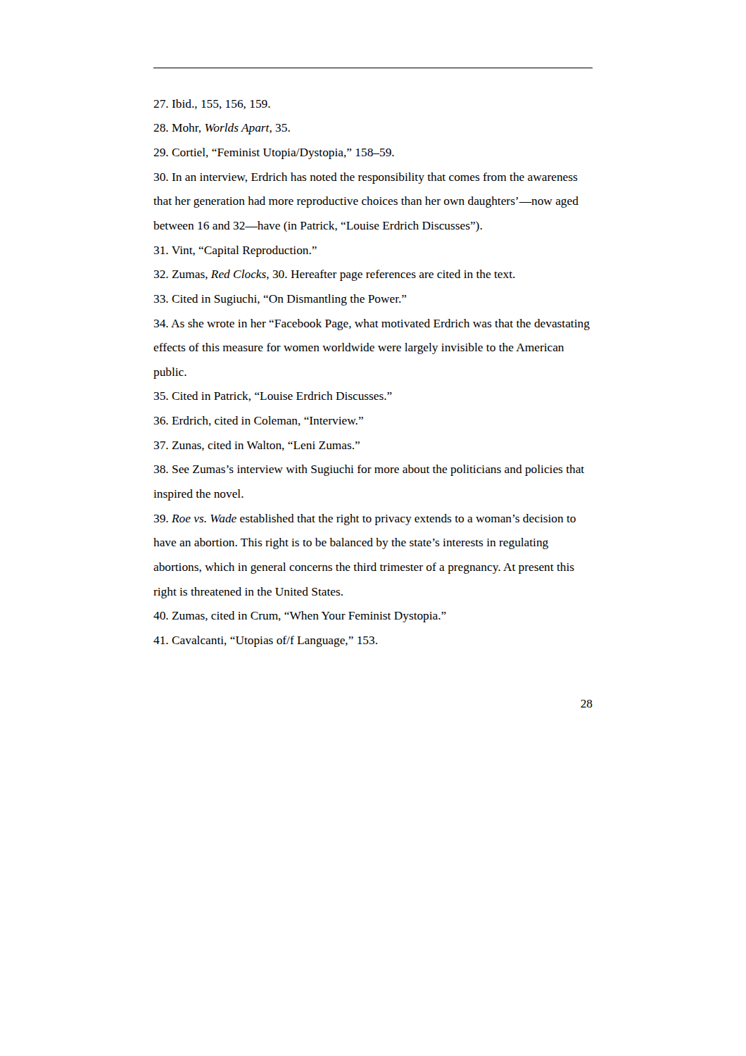27. Ibid., 155, 156, 159.
28. Mohr, Worlds Apart, 35.
29. Cortiel, “Feminist Utopia/Dystopia,” 158–59.
30. In an interview, Erdrich has noted the responsibility that comes from the awareness that her generation had more reproductive choices than her own daughters’—now aged between 16 and 32—have (in Patrick, “Louise Erdrich Discusses”).
31. Vint, “Capital Reproduction.”
32. Zumas, Red Clocks, 30. Hereafter page references are cited in the text.
33. Cited in Sugiuchi, “On Dismantling the Power.”
34. As she wrote in her “Facebook Page, what motivated Erdrich was that the devastating effects of this measure for women worldwide were largely invisible to the American public.
35. Cited in Patrick, “Louise Erdrich Discusses.”
36. Erdrich, cited in Coleman, “Interview.”
37. Zunas, cited in Walton, “Leni Zumas.”
38. See Zumas’s interview with Sugiuchi for more about the politicians and policies that inspired the novel.
39. Roe vs. Wade established that the right to privacy extends to a woman’s decision to have an abortion. This right is to be balanced by the state’s interests in regulating abortions, which in general concerns the third trimester of a pregnancy. At present this right is threatened in the United States.
40. Zumas, cited in Crum, “When Your Feminist Dystopia.”
41. Cavalcanti, “Utopias of/f Language,” 153.
28